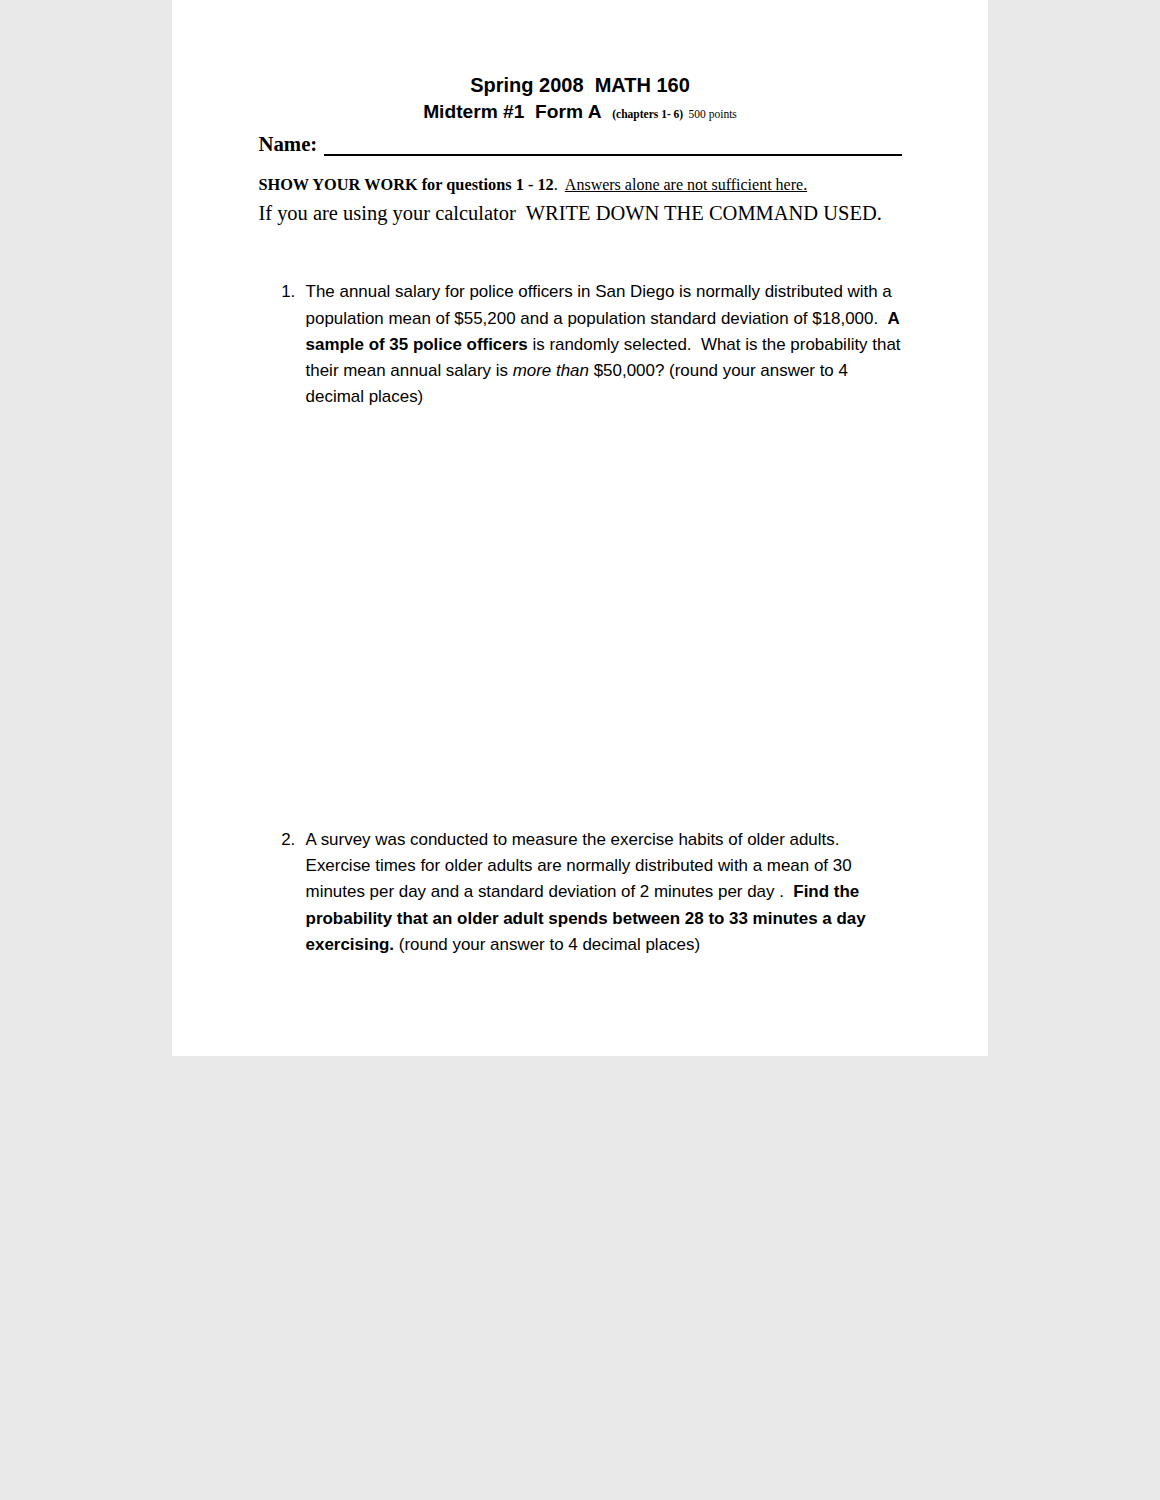Spring 2008 MATH 160
Midterm #1 Form A (chapters 1- 6) 500 points
Name:
SHOW YOUR WORK for questions 1 - 12. Answers alone are not sufficient here. If you are using your calculator WRITE DOWN THE COMMAND USED.
The annual salary for police officers in San Diego is normally distributed with a population mean of $55,200 and a population standard deviation of $18,000. A sample of 35 police officers is randomly selected. What is the probability that their mean annual salary is more than $50,000? (round your answer to 4 decimal places)
A survey was conducted to measure the exercise habits of older adults. Exercise times for older adults are normally distributed with a mean of 30 minutes per day and a standard deviation of 2 minutes per day . Find the probability that an older adult spends between 28 to 33 minutes a day exercising. (round your answer to 4 decimal places)